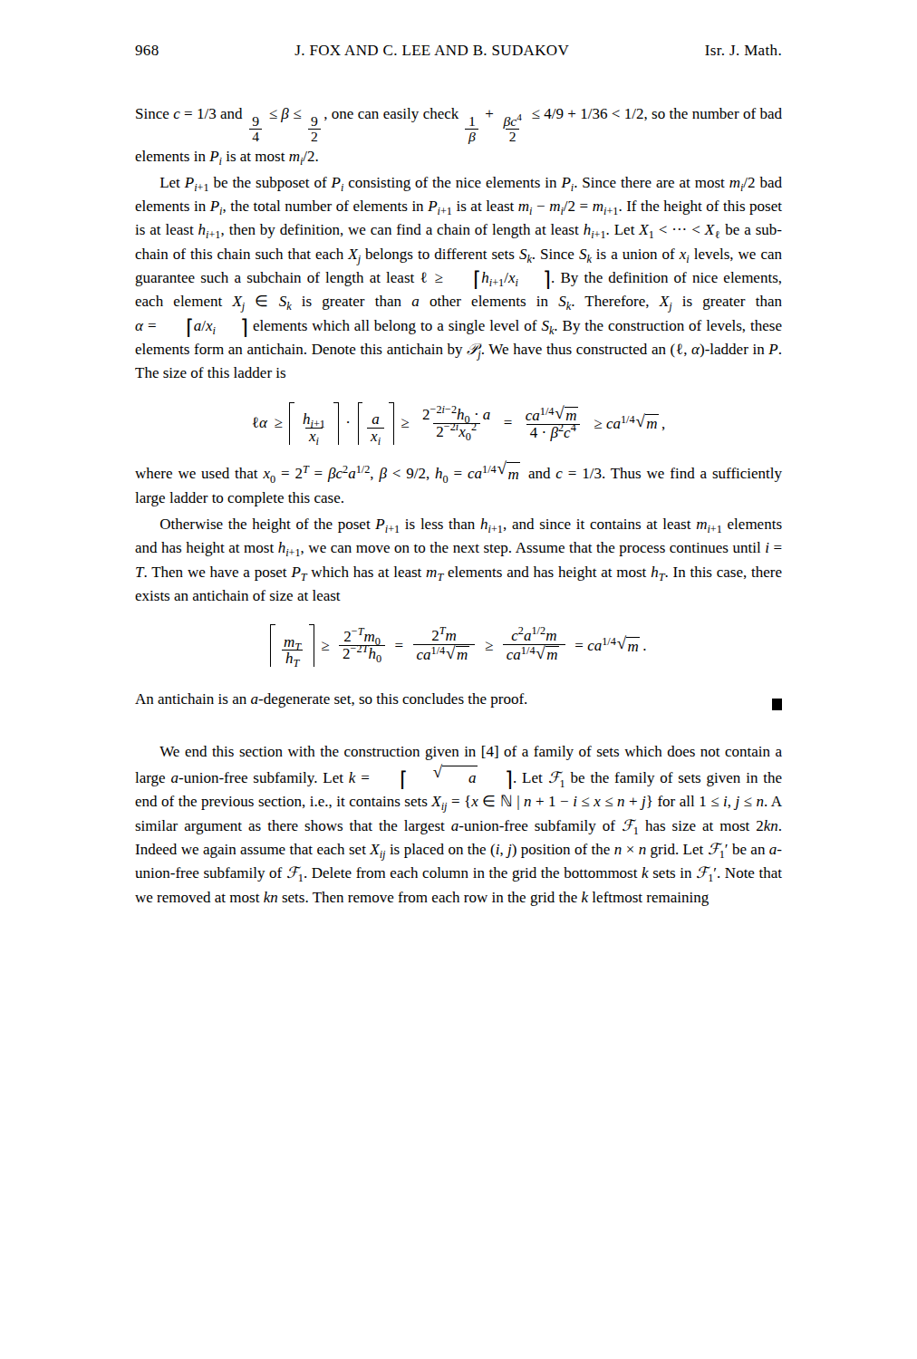968 J. FOX AND C. LEE AND B. SUDAKOV Isr. J. Math.
Since c = 1/3 and 94 ≤ β ≤ 92, one can easily check 1 β + βc42 ≤ 4/9 + 1/36 < 1/2, so the number of bad elements in Pi is at most mi/2.
Let Pi+1 be the subposet of Pi consisting of the nice elements in Pi. Since there are at most mi/2 bad elements in Pi, the total number of elements in Pi+1 is at least mi − mi/2 = mi+1. If the height of this poset is at least hi+1, then by definition, we can find a chain of length at least hi+1. Let X1 < ··· < Xℓ be a subchain of this chain such that each Xj belongs to different sets Sk. Since Sk is a union of xi levels, we can guarantee such a subchain of length at least ℓ ≥ ⌈hi+1/xi⌉. By the definition of nice elements, each element Xj ∈ Sk is greater than a other elements in Sk. Therefore, Xj is greater than α = ⌈a/xi⌉ elements which all belong to a single level of Sk. By the construction of levels, these elements form an antichain. Denote this antichain by 𝒫j. We have thus constructed an (ℓ, α)-ladder in P. The size of this ladder is
ℓα ≥ hi+1 xi · axi ≥ 2−2i−2h0 · a 2−2ix02 = ca1/4m 4 · β2c4 ≥ ca1/4m,
where we used that x0 = 2T = βc2a1/2, β < 9/2, h0 = ca1/4m and c = 1/3. Thus we find a sufficiently large ladder to complete this case.
Otherwise the height of the poset Pi+1 is less than hi+1, and since it contains at least mi+1 elements and has height at most hi+1, we can move on to the next step. Assume that the process continues until i = T. Then we have a poset PT which has at least mT elements and has height at most hT. In this case, there exists an antichain of size at least
mT hT ≥ 2−Tm02−2Th0 = 2Tm ca1/4m ≥ c2a1/2m ca1/4m = ca1/4m.
An antichain is an a-degenerate set, so this concludes the proof.
We end this section with the construction given in [4] of a family of sets which does not contain a large a-union-free subfamily. Let k = ⌈a⌉. Let ℱ1 be the family of sets given in the end of the previous section, i.e., it contains sets Xij = {x ∈ ℕ | n + 1 − i ≤ x ≤ n + j} for all 1 ≤ i, j ≤ n. A similar argument as there shows that the largest a-union-free subfamily of ℱ1 has size at most 2kn. Indeed we again assume that each set Xij is placed on the (i, j) position of the n × n grid. Let ℱ1′ be an a-union-free subfamily of ℱ1. Delete from each column in the grid the bottommost k sets in ℱ1′. Note that we removed at most kn sets. Then remove from each row in the grid the k leftmost remaining